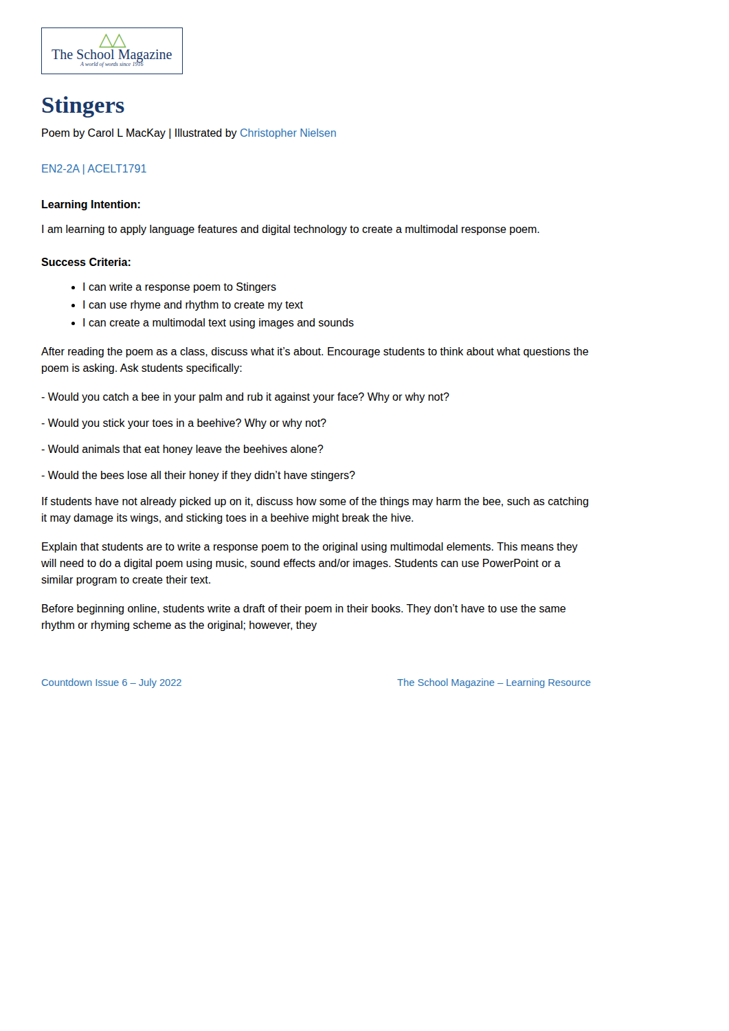△△
The School Magazine
A world of words since 1916
Stingers
Poem by Carol L MacKay | Illustrated by Christopher Nielsen
EN2-2A | ACELT1791
Learning Intention:
I am learning to apply language features and digital technology to create a multimodal response poem.
Success Criteria:
I can write a response poem to Stingers
I can use rhyme and rhythm to create my text
I can create a multimodal text using images and sounds
After reading the poem as a class, discuss what it’s about. Encourage students to think about what questions the poem is asking. Ask students specifically:
- Would you catch a bee in your palm and rub it against your face? Why or why not?
- Would you stick your toes in a beehive? Why or why not?
- Would animals that eat honey leave the beehives alone?
- Would the bees lose all their honey if they didn’t have stingers?
If students have not already picked up on it, discuss how some of the things may harm the bee, such as catching it may damage its wings, and sticking toes in a beehive might break the hive.
Explain that students are to write a response poem to the original using multimodal elements. This means they will need to do a digital poem using music, sound effects and/or images. Students can use PowerPoint or a similar program to create their text.
Before beginning online, students write a draft of their poem in their books. They don’t have to use the same rhythm or rhyming scheme as the original; however, they
Countdown Issue 6 – July 2022 The School Magazine – Learning Resource